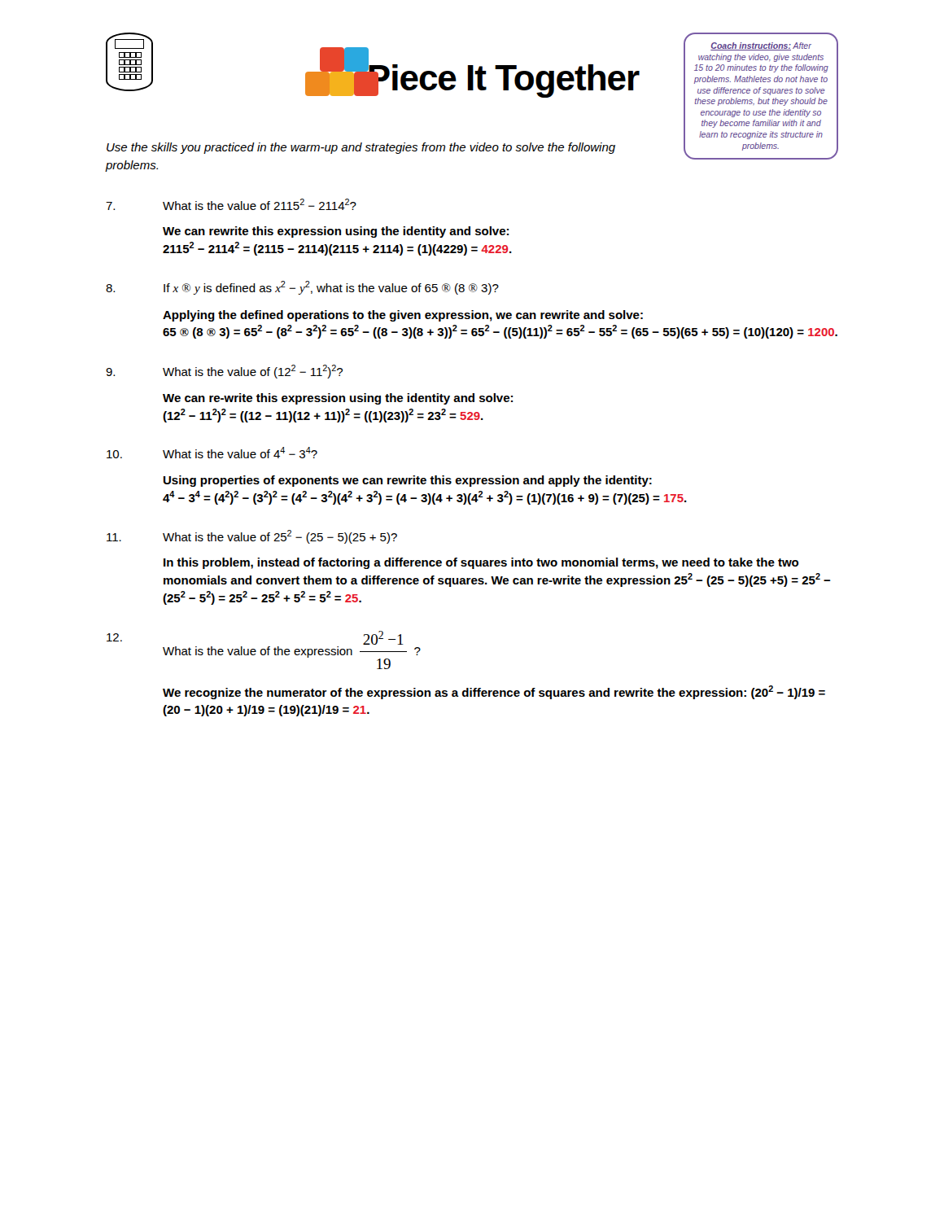Piece It Together
Coach instructions: After watching the video, give students 15 to 20 minutes to try the following problems. Mathletes do not have to use difference of squares to solve these problems, but they should be encourage to use the identity so they become familiar with it and learn to recognize its structure in problems.
Use the skills you practiced in the warm-up and strategies from the video to solve the following problems.
What is the value of 21152 − 21142?
We can rewrite this expression using the identity and solve:
21152 − 21142 = (2115 − 2114)(2115 + 2114) = (1)(4229) = 4229.
If x ® y is defined as x2 − y2, what is the value of 65 ® (8 ® 3)?
Applying the defined operations to the given expression, we can rewrite and solve:
65 ® (8 ® 3) = 652 − (82 − 32)2 = 652 − ((8 − 3)(8 + 3))2 = 652 − ((5)(11))2 = 652 − 552 = (65 − 55)(65 + 55) = (10)(120) = 1200.
What is the value of (122 − 112)2?
We can re-write this expression using the identity and solve:
(122 − 112)2 = ((12 − 11)(12 + 11))2 = ((1)(23))2 = 232 = 529.
What is the value of 44 − 34?
Using properties of exponents we can rewrite this expression and apply the identity:
44 − 34 = (42)2 − (32)2 = (42 − 32)(42 + 32) = (4 − 3)(4 + 3)(42 + 32) = (1)(7)(16 + 9) = (7)(25) = 175.
What is the value of 252 − (25 − 5)(25 + 5)?
In this problem, instead of factoring a difference of squares into two monomial terms, we need to take the two monomials and convert them to a difference of squares. We can re-write the expression 252 − (25 − 5)(25 +5) = 252 − (252 − 52) = 252 − 252 + 52 = 52 = 25.
What is the value of the expression 202 −1 19 ?
We recognize the numerator of the expression as a difference of squares and rewrite the expression: (202 − 1)/19 = (20 − 1)(20 + 1)/19 = (19)(21)/19 = 21.